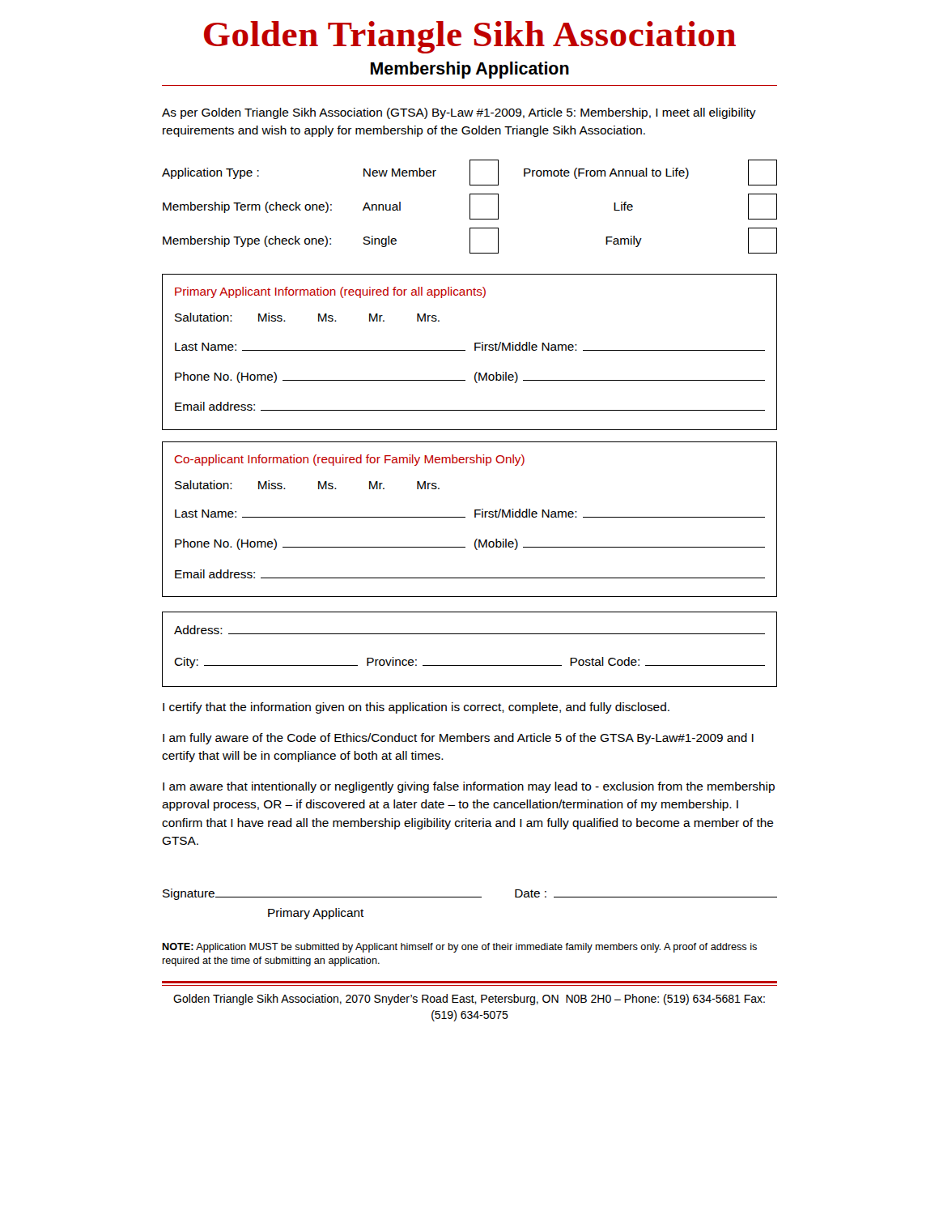Golden Triangle Sikh Association
Membership Application
As per Golden Triangle Sikh Association (GTSA) By-Law #1-2009, Article 5: Membership, I meet all eligibility requirements and wish to apply for membership of the Golden Triangle Sikh Association.
| Application Type : | New Member | | Promote (From Annual to Life) | |
| Membership Term (check one): | Annual | | Life | |
| Membership Type (check one): | Single | | Family | |
Primary Applicant Information (required for all applicants)
Salutation: Miss. Ms. Mr. Mrs.
Last Name:
First/Middle Name:
Phone No. (Home)
(Mobile)
Email address:
Co-applicant Information (required for Family Membership Only)
Salutation: Miss. Ms. Mr. Mrs.
Last Name:
First/Middle Name:
Phone No. (Home)
(Mobile)
Email address:
Address:
City:
Province:
Postal Code:
I certify that the information given on this application is correct, complete, and fully disclosed.
I am fully aware of the Code of Ethics/Conduct for Members and Article 5 of the GTSA By-Law#1-2009 and I certify that will be in compliance of both at all times.
I am aware that intentionally or negligently giving false information may lead to - exclusion from the membership approval process, OR – if discovered at a later date – to the cancellation/termination of my membership. I confirm that I have read all the membership eligibility criteria and I am fully qualified to become a member of the GTSA.
Signature
Date :
Primary Applicant
NOTE: Application MUST be submitted by Applicant himself or by one of their immediate family members only. A proof of address is required at the time of submitting an application.
Golden Triangle Sikh Association, 2070 Snyder’s Road East, Petersburg, ON N0B 2H0 – Phone: (519) 634-5681 Fax: (519) 634-5075